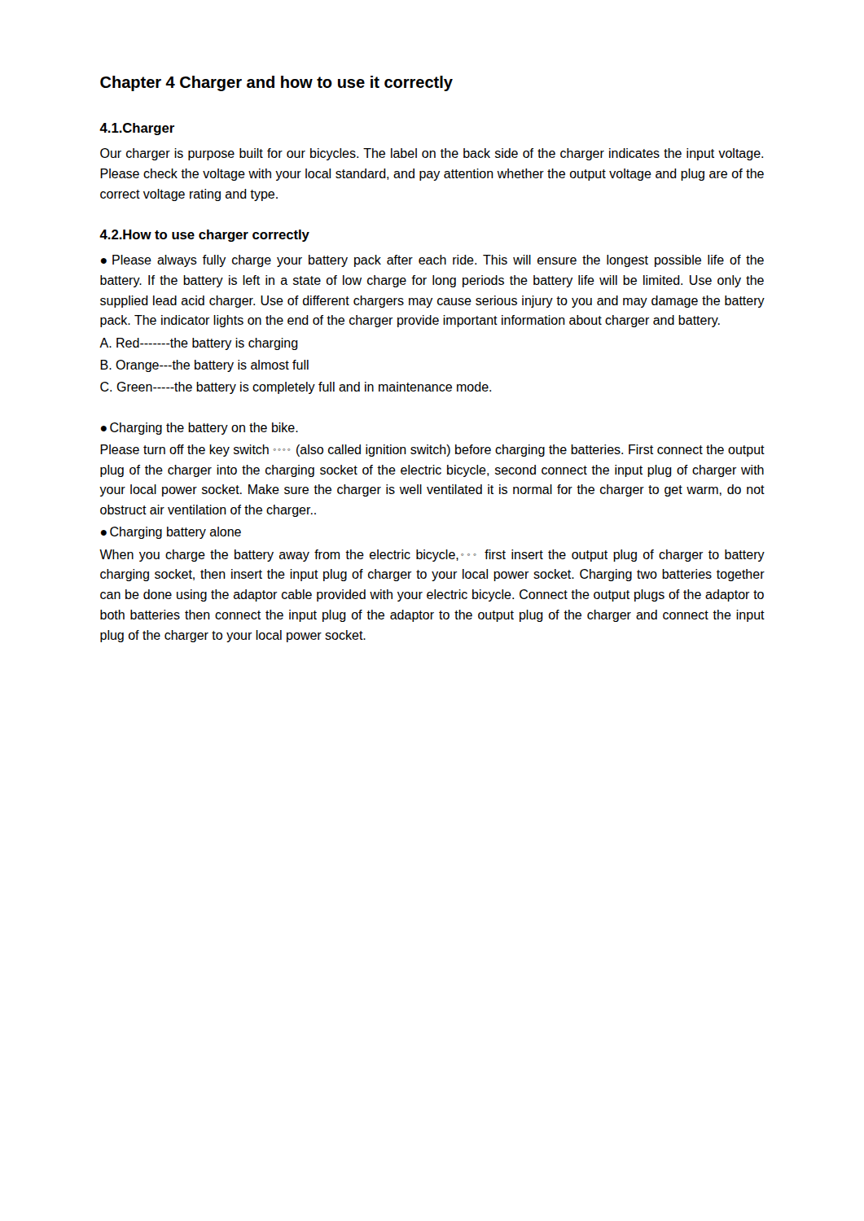Chapter 4 Charger and how to use it correctly
4.1.Charger
Our charger is purpose built for our bicycles. The label on the back side of the charger indicates the input voltage. Please check the voltage with your local standard, and pay attention whether the output voltage and plug are of the correct voltage rating and type.
4.2.How to use charger correctly
Please always fully charge your battery pack after each ride. This will ensure the longest possible life of the battery. If the battery is left in a state of low charge for long periods the battery life will be limited. Use only the supplied lead acid charger. Use of different chargers may cause serious injury to you and may damage the battery pack. The indicator lights on the end of the charger provide important information about charger and battery.
A. Red-------the battery is charging
B. Orange---the battery is almost full
C. Green-----the battery is completely full and in maintenance mode.
Charging the battery on the bike.
Please turn off the key switch ◦◦◦◦ (also called ignition switch) before charging the batteries. First connect the output plug of the charger into the charging socket of the electric bicycle, second connect the input plug of charger with your local power socket. Make sure the charger is well ventilated it is normal for the charger to get warm, do not obstruct air ventilation of the charger..
Charging battery alone
When you charge the battery away from the electric bicycle,◦◦◦ first insert the output plug of charger to battery charging socket, then insert the input plug of charger to your local power socket. Charging two batteries together can be done using the adaptor cable provided with your electric bicycle. Connect the output plugs of the adaptor to both batteries then connect the input plug of the adaptor to the output plug of the charger and connect the input plug of the charger to your local power socket.